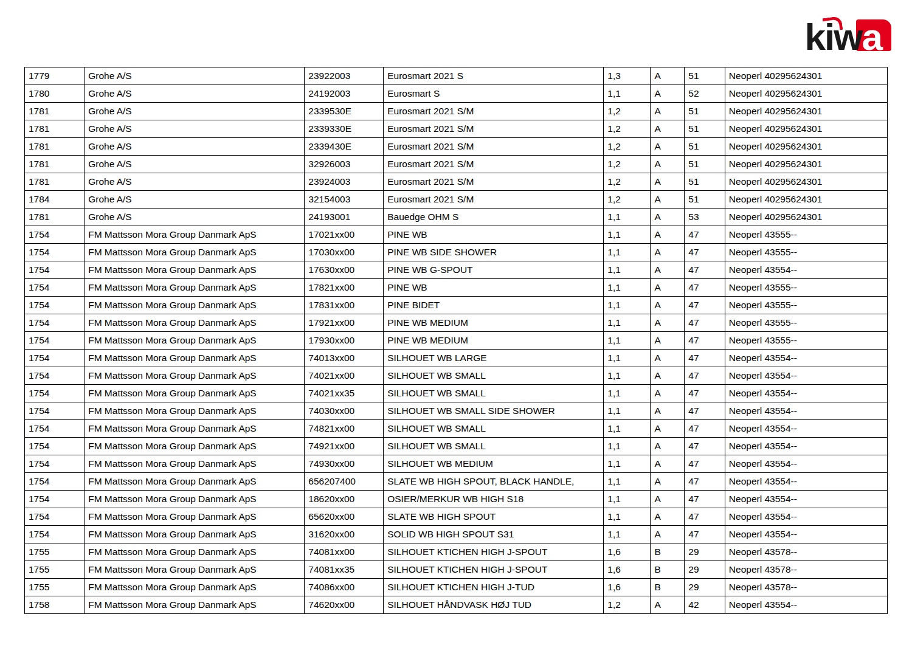kiwa
| 1779 | Grohe A/S | 23922003 | Eurosmart 2021 S | 1,3 | A | 51 | Neoperl 40295624301 |
| 1780 | Grohe A/S | 24192003 | Eurosmart S | 1,1 | A | 52 | Neoperl 40295624301 |
| 1781 | Grohe A/S | 2339530E | Eurosmart 2021 S/M | 1,2 | A | 51 | Neoperl 40295624301 |
| 1781 | Grohe A/S | 2339330E | Eurosmart 2021 S/M | 1,2 | A | 51 | Neoperl 40295624301 |
| 1781 | Grohe A/S | 2339430E | Eurosmart 2021 S/M | 1,2 | A | 51 | Neoperl 40295624301 |
| 1781 | Grohe A/S | 32926003 | Eurosmart 2021 S/M | 1,2 | A | 51 | Neoperl 40295624301 |
| 1781 | Grohe A/S | 23924003 | Eurosmart 2021 S/M | 1,2 | A | 51 | Neoperl 40295624301 |
| 1784 | Grohe A/S | 32154003 | Eurosmart 2021 S/M | 1,2 | A | 51 | Neoperl 40295624301 |
| 1781 | Grohe A/S | 24193001 | Bauedge OHM S | 1,1 | A | 53 | Neoperl 40295624301 |
| 1754 | FM Mattsson Mora Group Danmark ApS | 17021xx00 | PINE WB | 1,1 | A | 47 | Neoperl 43555-- |
| 1754 | FM Mattsson Mora Group Danmark ApS | 17030xx00 | PINE WB SIDE SHOWER | 1,1 | A | 47 | Neoperl 43555-- |
| 1754 | FM Mattsson Mora Group Danmark ApS | 17630xx00 | PINE WB G-SPOUT | 1,1 | A | 47 | Neoperl 43554-- |
| 1754 | FM Mattsson Mora Group Danmark ApS | 17821xx00 | PINE WB | 1,1 | A | 47 | Neoperl 43555-- |
| 1754 | FM Mattsson Mora Group Danmark ApS | 17831xx00 | PINE BIDET | 1,1 | A | 47 | Neoperl 43555-- |
| 1754 | FM Mattsson Mora Group Danmark ApS | 17921xx00 | PINE WB MEDIUM | 1,1 | A | 47 | Neoperl 43555-- |
| 1754 | FM Mattsson Mora Group Danmark ApS | 17930xx00 | PINE WB MEDIUM | 1,1 | A | 47 | Neoperl 43555-- |
| 1754 | FM Mattsson Mora Group Danmark ApS | 74013xx00 | SILHOUET WB LARGE | 1,1 | A | 47 | Neoperl 43554-- |
| 1754 | FM Mattsson Mora Group Danmark ApS | 74021xx00 | SILHOUET WB SMALL | 1,1 | A | 47 | Neoperl 43554-- |
| 1754 | FM Mattsson Mora Group Danmark ApS | 74021xx35 | SILHOUET WB SMALL | 1,1 | A | 47 | Neoperl 43554-- |
| 1754 | FM Mattsson Mora Group Danmark ApS | 74030xx00 | SILHOUET WB SMALL SIDE SHOWER | 1,1 | A | 47 | Neoperl 43554-- |
| 1754 | FM Mattsson Mora Group Danmark ApS | 74821xx00 | SILHOUET WB SMALL | 1,1 | A | 47 | Neoperl 43554-- |
| 1754 | FM Mattsson Mora Group Danmark ApS | 74921xx00 | SILHOUET WB SMALL | 1,1 | A | 47 | Neoperl 43554-- |
| 1754 | FM Mattsson Mora Group Danmark ApS | 74930xx00 | SILHOUET WB MEDIUM | 1,1 | A | 47 | Neoperl 43554-- |
| 1754 | FM Mattsson Mora Group Danmark ApS | 656207400 | SLATE WB HIGH SPOUT, BLACK HANDLE, | 1,1 | A | 47 | Neoperl 43554-- |
| 1754 | FM Mattsson Mora Group Danmark ApS | 18620xx00 | OSIER/MERKUR WB HIGH S18 | 1,1 | A | 47 | Neoperl 43554-- |
| 1754 | FM Mattsson Mora Group Danmark ApS | 65620xx00 | SLATE WB HIGH SPOUT | 1,1 | A | 47 | Neoperl 43554-- |
| 1754 | FM Mattsson Mora Group Danmark ApS | 31620xx00 | SOLID WB HIGH SPOUT S31 | 1,1 | A | 47 | Neoperl 43554-- |
| 1755 | FM Mattsson Mora Group Danmark ApS | 74081xx00 | SILHOUET KTICHEN HIGH J-SPOUT | 1,6 | B | 29 | Neoperl 43578-- |
| 1755 | FM Mattsson Mora Group Danmark ApS | 74081xx35 | SILHOUET KTICHEN HIGH J-SPOUT | 1,6 | B | 29 | Neoperl 43578-- |
| 1755 | FM Mattsson Mora Group Danmark ApS | 74086xx00 | SILHOUET KTICHEN HIGH J-TUD | 1,6 | B | 29 | Neoperl 43578-- |
| 1758 | FM Mattsson Mora Group Danmark ApS | 74620xx00 | SILHOUET HÅNDVASK HØJ TUD | 1,2 | A | 42 | Neoperl 43554-- |